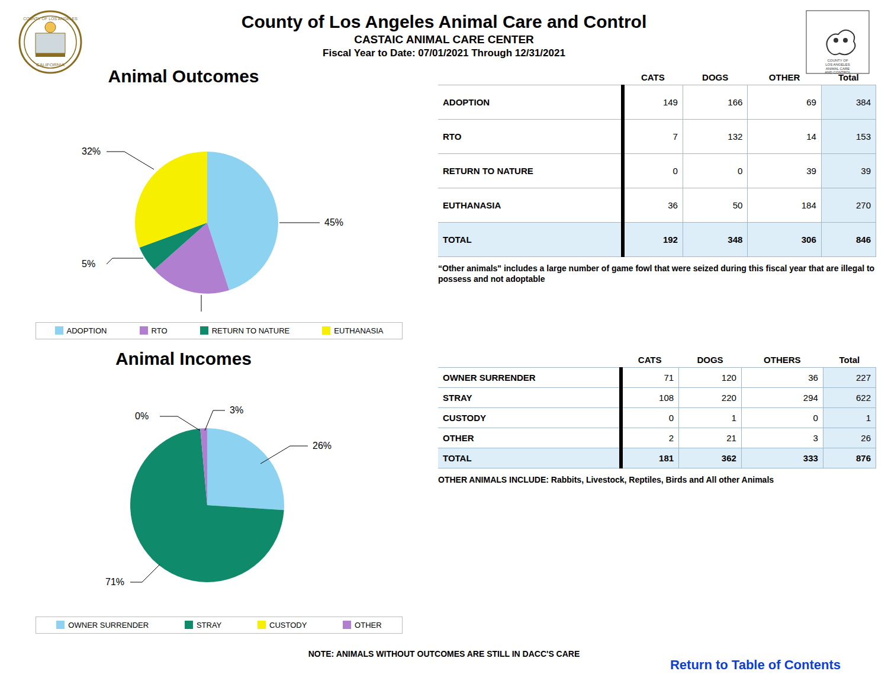CALIFORNIA COUNTY OF LOS ANGELES
COUNTY OF LOS ANGELES ANIMAL CARE AND CONTROL
County of Los Angeles Animal Care and Control
CASTAIC ANIMAL CARE CENTER
Fiscal Year to Date: 07/01/2021 Through 12/31/2021
Animal Outcomes
45% 18% 5% 32%
ADOPTION
RTO
RETURN TO NATURE
EUTHANASIA
| | CATS | DOGS | OTHER | Total |
| --- | --- | --- | --- | --- |
| ADOPTION | 149 | 166 | 69 | 384 |
| RTO | 7 | 132 | 14 | 153 |
| RETURN TO NATURE | 0 | 0 | 39 | 39 |
| EUTHANASIA | 36 | 50 | 184 | 270 |
| TOTAL | 192 | 348 | 306 | 846 |
“Other animals" includes a large number of game fowl that were seized during this fiscal year that are illegal to possess and not adoptable
Animal Incomes
26% 3% 0% 71%
OWNER SURRENDER
STRAY
CUSTODY
OTHER
| | CATS | DOGS | OTHERS | Total |
| --- | --- | --- | --- | --- |
| OWNER SURRENDER | 71 | 120 | 36 | 227 |
| STRAY | 108 | 220 | 294 | 622 |
| CUSTODY | 0 | 1 | 0 | 1 |
| OTHER | 2 | 21 | 3 | 26 |
| TOTAL | 181 | 362 | 333 | 876 |
OTHER ANIMALS INCLUDE: Rabbits, Livestock, Reptiles, Birds and All other Animals
NOTE: ANIMALS WITHOUT OUTCOMES ARE STILL IN DACC'S CARE Return to Table of Contents